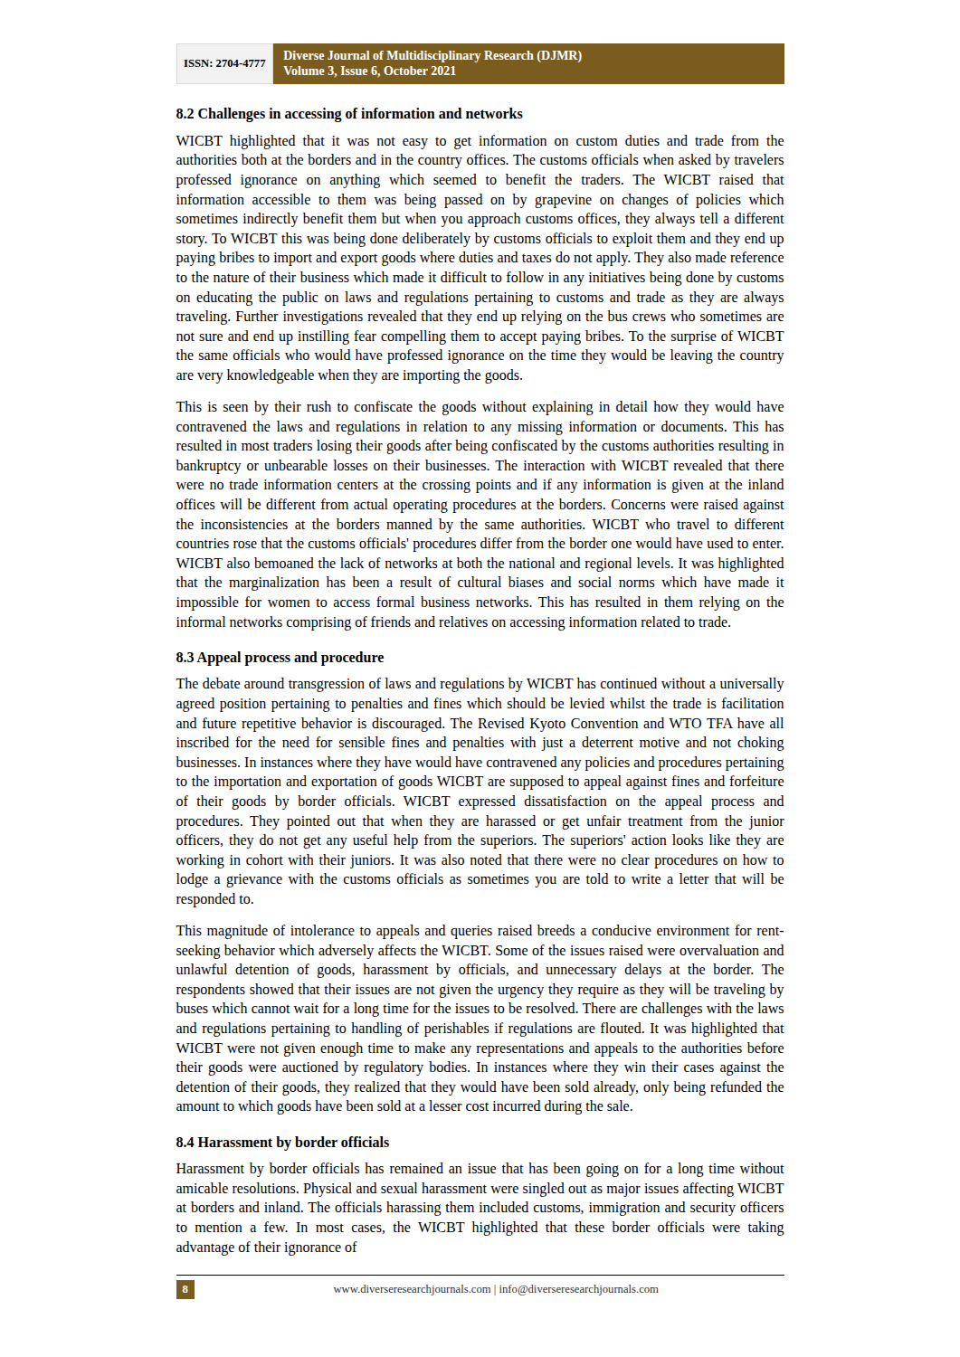ISSN: 2704-4777
Diverse Journal of Multidisciplinary Research (DJMR)
Volume 3, Issue 6, October 2021
8.2 Challenges in accessing of information and networks
WICBT highlighted that it was not easy to get information on custom duties and trade from the authorities both at the borders and in the country offices. The customs officials when asked by travelers professed ignorance on anything which seemed to benefit the traders. The WICBT raised that information accessible to them was being passed on by grapevine on changes of policies which sometimes indirectly benefit them but when you approach customs offices, they always tell a different story. To WICBT this was being done deliberately by customs officials to exploit them and they end up paying bribes to import and export goods where duties and taxes do not apply. They also made reference to the nature of their business which made it difficult to follow in any initiatives being done by customs on educating the public on laws and regulations pertaining to customs and trade as they are always traveling. Further investigations revealed that they end up relying on the bus crews who sometimes are not sure and end up instilling fear compelling them to accept paying bribes. To the surprise of WICBT the same officials who would have professed ignorance on the time they would be leaving the country are very knowledgeable when they are importing the goods.
This is seen by their rush to confiscate the goods without explaining in detail how they would have contravened the laws and regulations in relation to any missing information or documents. This has resulted in most traders losing their goods after being confiscated by the customs authorities resulting in bankruptcy or unbearable losses on their businesses. The interaction with WICBT revealed that there were no trade information centers at the crossing points and if any information is given at the inland offices will be different from actual operating procedures at the borders. Concerns were raised against the inconsistencies at the borders manned by the same authorities. WICBT who travel to different countries rose that the customs officials' procedures differ from the border one would have used to enter. WICBT also bemoaned the lack of networks at both the national and regional levels. It was highlighted that the marginalization has been a result of cultural biases and social norms which have made it impossible for women to access formal business networks. This has resulted in them relying on the informal networks comprising of friends and relatives on accessing information related to trade.
8.3 Appeal process and procedure
The debate around transgression of laws and regulations by WICBT has continued without a universally agreed position pertaining to penalties and fines which should be levied whilst the trade is facilitation and future repetitive behavior is discouraged. The Revised Kyoto Convention and WTO TFA have all inscribed for the need for sensible fines and penalties with just a deterrent motive and not choking businesses. In instances where they have would have contravened any policies and procedures pertaining to the importation and exportation of goods WICBT are supposed to appeal against fines and forfeiture of their goods by border officials. WICBT expressed dissatisfaction on the appeal process and procedures. They pointed out that when they are harassed or get unfair treatment from the junior officers, they do not get any useful help from the superiors. The superiors' action looks like they are working in cohort with their juniors. It was also noted that there were no clear procedures on how to lodge a grievance with the customs officials as sometimes you are told to write a letter that will be responded to.
This magnitude of intolerance to appeals and queries raised breeds a conducive environment for rent-seeking behavior which adversely affects the WICBT. Some of the issues raised were overvaluation and unlawful detention of goods, harassment by officials, and unnecessary delays at the border. The respondents showed that their issues are not given the urgency they require as they will be traveling by buses which cannot wait for a long time for the issues to be resolved. There are challenges with the laws and regulations pertaining to handling of perishables if regulations are flouted. It was highlighted that WICBT were not given enough time to make any representations and appeals to the authorities before their goods were auctioned by regulatory bodies. In instances where they win their cases against the detention of their goods, they realized that they would have been sold already, only being refunded the amount to which goods have been sold at a lesser cost incurred during the sale.
8.4 Harassment by border officials
Harassment by border officials has remained an issue that has been going on for a long time without amicable resolutions. Physical and sexual harassment were singled out as major issues affecting WICBT at borders and inland. The officials harassing them included customs, immigration and security officers to mention a few. In most cases, the WICBT highlighted that these border officials were taking advantage of their ignorance of
8 www.diverseresearchjournals.com | info@diverseresearchjournals.com